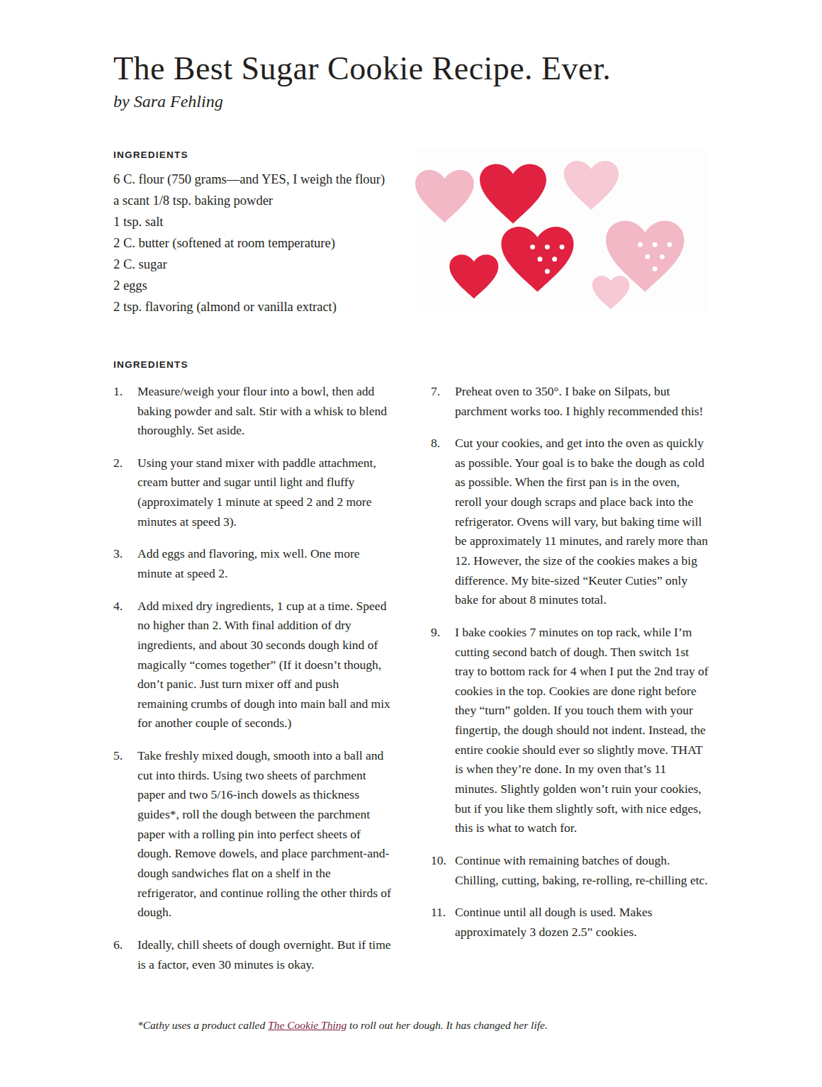The Best Sugar Cookie Recipe. Ever.
by Sara Fehling
Ingredients
6 C. flour (750 grams—and YES, I weigh the flour)
a scant 1/8 tsp. baking powder
1 tsp. salt
2 C. butter (softened at room temperature)
2 C. sugar
2 eggs
2 tsp. flavoring (almond or vanilla extract)
Ingredients
Measure/weigh your flour into a bowl, then add baking powder and salt. Stir with a whisk to blend thoroughly. Set aside.
Using your stand mixer with paddle attachment, cream butter and sugar until light and fluffy (approximately 1 minute at speed 2 and 2 more minutes at speed 3).
Add eggs and flavoring, mix well. One more minute at speed 2.
Add mixed dry ingredients, 1 cup at a time. Speed no higher than 2. With final addition of dry ingredients, and about 30 seconds dough kind of magically “comes together” (If it doesn’t though, don’t panic. Just turn mixer off and push remaining crumbs of dough into main ball and mix for another couple of seconds.)
Take freshly mixed dough, smooth into a ball and cut into thirds. Using two sheets of parchment paper and two 5/16-inch dowels as thickness guides*, roll the dough between the parchment paper with a rolling pin into perfect sheets of dough. Remove dowels, and place parchment-and-dough sandwiches flat on a shelf in the refrigerator, and continue rolling the other thirds of dough.
Ideally, chill sheets of dough overnight. But if time is a factor, even 30 minutes is okay.
Preheat oven to 350°. I bake on Silpats, but parchment works too. I highly recommended this!
Cut your cookies, and get into the oven as quickly as possible. Your goal is to bake the dough as cold as possible. When the first pan is in the oven, reroll your dough scraps and place back into the refrigerator. Ovens will vary, but baking time will be approximately 11 minutes, and rarely more than 12. However, the size of the cookies makes a big difference. My bite-sized “Keuter Cuties” only bake for about 8 minutes total.
I bake cookies 7 minutes on top rack, while I’m cutting second batch of dough. Then switch 1st tray to bottom rack for 4 when I put the 2nd tray of cookies in the top. Cookies are done right before they “turn” golden. If you touch them with your fingertip, the dough should not indent. Instead, the entire cookie should ever so slightly move. THAT is when they’re done. In my oven that’s 11 minutes. Slightly golden won’t ruin your cookies, but if you like them slightly soft, with nice edges, this is what to watch for.
Continue with remaining batches of dough. Chilling, cutting, baking, re-rolling, re-chilling etc.
Continue until all dough is used. Makes approximately 3 dozen 2.5” cookies.
*Cathy uses a product called The Cookie Thing to roll out her dough. It has changed her life.